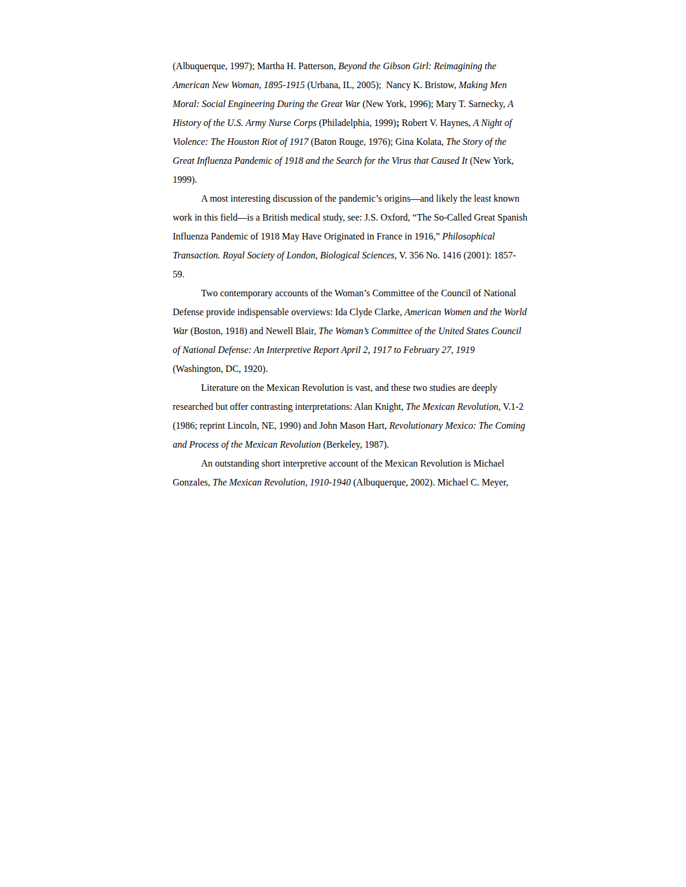(Albuquerque, 1997); Martha H. Patterson, Beyond the Gibson Girl: Reimagining the American New Woman, 1895-1915 (Urbana, IL, 2005); Nancy K. Bristow, Making Men Moral: Social Engineering During the Great War (New York, 1996); Mary T. Sarnecky, A History of the U.S. Army Nurse Corps (Philadelphia, 1999); Robert V. Haynes, A Night of Violence: The Houston Riot of 1917 (Baton Rouge, 1976); Gina Kolata, The Story of the Great Influenza Pandemic of 1918 and the Search for the Virus that Caused It (New York, 1999).
A most interesting discussion of the pandemic’s origins—and likely the least known work in this field—is a British medical study, see: J.S. Oxford, “The So-Called Great Spanish Influenza Pandemic of 1918 May Have Originated in France in 1916,” Philosophical Transaction. Royal Society of London, Biological Sciences, V. 356 No. 1416 (2001): 1857-59.
Two contemporary accounts of the Woman’s Committee of the Council of National Defense provide indispensable overviews: Ida Clyde Clarke, American Women and the World War (Boston, 1918) and Newell Blair, The Woman’s Committee of the United States Council of National Defense: An Interpretive Report April 2, 1917 to February 27, 1919 (Washington, DC, 1920).
Literature on the Mexican Revolution is vast, and these two studies are deeply researched but offer contrasting interpretations: Alan Knight, The Mexican Revolution, V.1-2 (1986; reprint Lincoln, NE, 1990) and John Mason Hart, Revolutionary Mexico: The Coming and Process of the Mexican Revolution (Berkeley, 1987).
An outstanding short interpretive account of the Mexican Revolution is Michael Gonzales, The Mexican Revolution, 1910-1940 (Albuquerque, 2002). Michael C. Meyer,